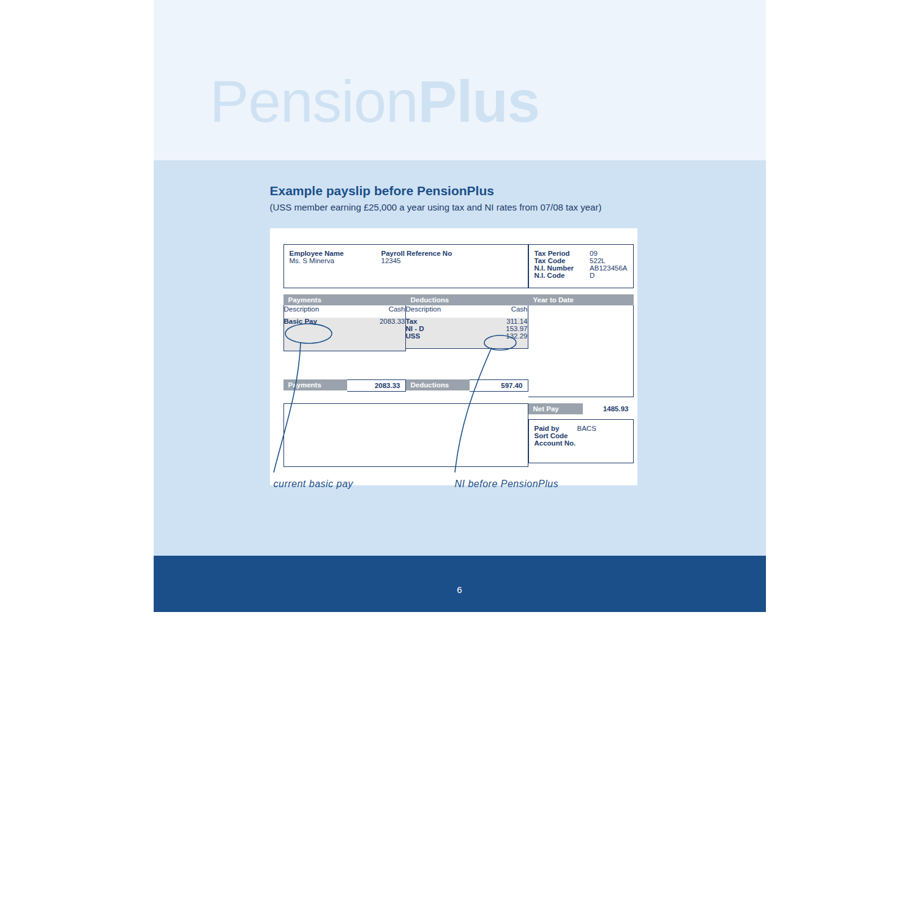Pension Plus
Example payslip before PensionPlus
(USS member earning £25,000 a year using tax and NI rates from 07/08 tax year)
| / Employee Name / Payroll Reference No / / Ms. S Minerva / 12345 / | / Tax Period / 09 / / Tax Code / 522L / / N.I. Number / AB123456A / / N.I. Code / D / |
| Payments | Deductions | Year to Date |
| / Description / Cash / / Basic Pay / 2083.33 / | / Description / Cash / / Tax / 311.14 / / NI - D / 153.97 / / USS / 132.29 / | |
| / Payments / 2083.33 / | / Deductions / 597.40 / |
| | / Net Pay / 1485.93 / / Paid by / BACS / / Sort Code / / / Account No. / / |
current basic pay
NI before PensionPlus
6